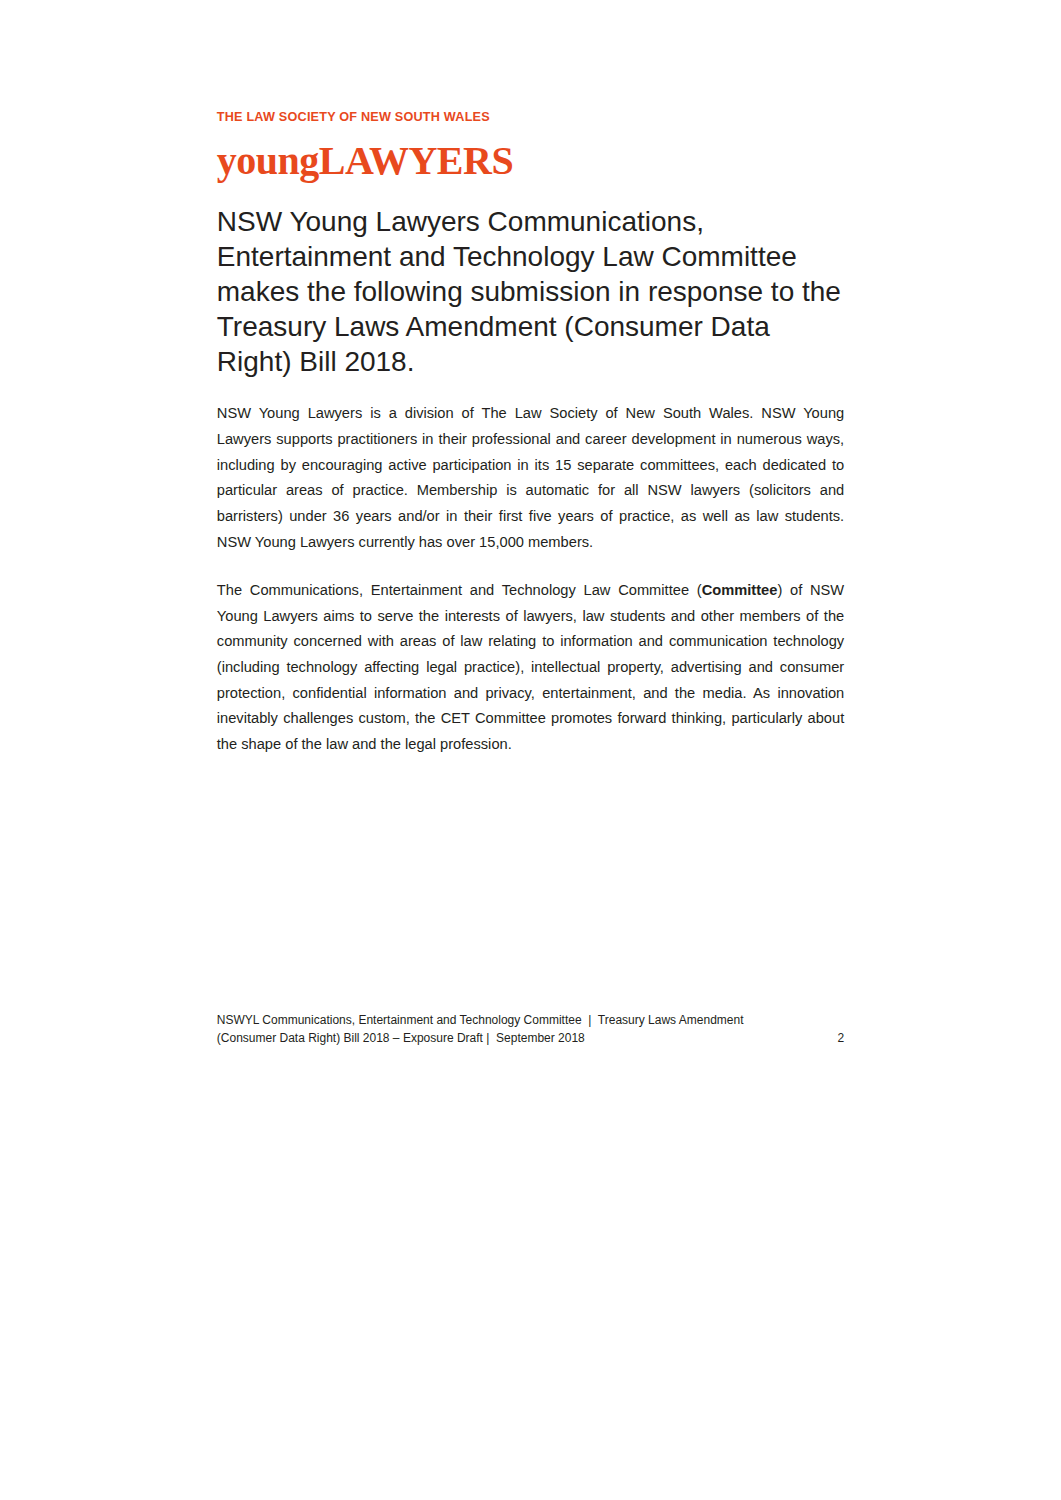The Law Society of New South Wales
young LAWYERS
NSW Young Lawyers Communications, Entertainment and Technology Law Committee makes the following submission in response to the Treasury Laws Amendment (Consumer Data Right) Bill 2018.
NSW Young Lawyers is a division of The Law Society of New South Wales. NSW Young Lawyers supports practitioners in their professional and career development in numerous ways, including by encouraging active participation in its 15 separate committees, each dedicated to particular areas of practice. Membership is automatic for all NSW lawyers (solicitors and barristers) under 36 years and/or in their first five years of practice, as well as law students. NSW Young Lawyers currently has over 15,000 members.
The Communications, Entertainment and Technology Law Committee (Committee) of NSW Young Lawyers aims to serve the interests of lawyers, law students and other members of the community concerned with areas of law relating to information and communication technology (including technology affecting legal practice), intellectual property, advertising and consumer protection, confidential information and privacy, entertainment, and the media. As innovation inevitably challenges custom, the CET Committee promotes forward thinking, particularly about the shape of the law and the legal profession.
NSWYL Communications, Entertainment and Technology Committee | Treasury Laws Amendment (Consumer Data Right) Bill 2018 – Exposure Draft | September 2018
2